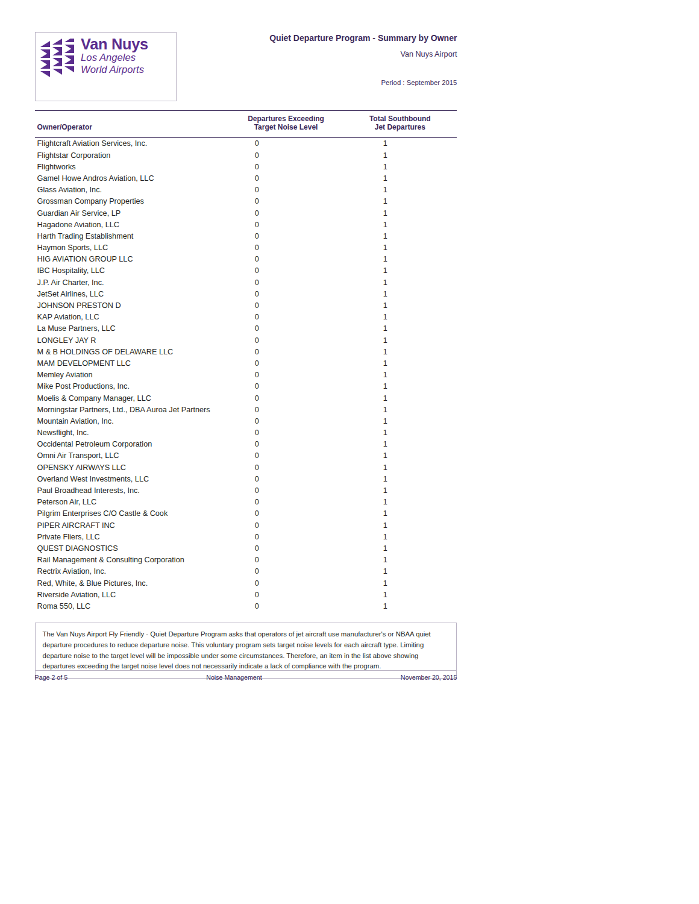Van Nuys
Los Angeles
World Airports
Quiet Departure Program - Summary by Owner
Van Nuys Airport
Period : September 2015
| Owner/Operator | Departures Exceeding Target Noise Level | Total Southbound Jet Departures |
| --- | --- | --- |
| Flightcraft Aviation Services, Inc. | 0 | 1 |
| Flightstar Corporation | 0 | 1 |
| Flightworks | 0 | 1 |
| Gamel Howe Andros Aviation, LLC | 0 | 1 |
| Glass Aviation, Inc. | 0 | 1 |
| Grossman Company Properties | 0 | 1 |
| Guardian Air Service, LP | 0 | 1 |
| Hagadone Aviation, LLC | 0 | 1 |
| Harth Trading Establishment | 0 | 1 |
| Haymon Sports, LLC | 0 | 1 |
| HIG AVIATION GROUP LLC | 0 | 1 |
| IBC Hospitality, LLC | 0 | 1 |
| J.P. Air Charter, Inc. | 0 | 1 |
| JetSet Airlines, LLC | 0 | 1 |
| JOHNSON PRESTON D | 0 | 1 |
| KAP Aviation, LLC | 0 | 1 |
| La Muse Partners, LLC | 0 | 1 |
| LONGLEY JAY R | 0 | 1 |
| M & B HOLDINGS OF DELAWARE LLC | 0 | 1 |
| MAM DEVELOPMENT LLC | 0 | 1 |
| Memley Aviation | 0 | 1 |
| Mike Post Productions, Inc. | 0 | 1 |
| Moelis & Company Manager, LLC | 0 | 1 |
| Morningstar Partners, Ltd., DBA Auroa Jet Partners | 0 | 1 |
| Mountain Aviation, Inc. | 0 | 1 |
| Newsflight, Inc. | 0 | 1 |
| Occidental Petroleum Corporation | 0 | 1 |
| Omni Air Transport, LLC | 0 | 1 |
| OPENSKY AIRWAYS LLC | 0 | 1 |
| Overland West Investments, LLC | 0 | 1 |
| Paul Broadhead Interests, Inc. | 0 | 1 |
| Peterson Air, LLC | 0 | 1 |
| Pilgrim Enterprises C/O Castle & Cook | 0 | 1 |
| PIPER AIRCRAFT INC | 0 | 1 |
| Private Fliers, LLC | 0 | 1 |
| QUEST DIAGNOSTICS | 0 | 1 |
| Rail Management & Consulting Corporation | 0 | 1 |
| Rectrix Aviation, Inc. | 0 | 1 |
| Red, White, & Blue Pictures, Inc. | 0 | 1 |
| Riverside Aviation, LLC | 0 | 1 |
| Roma 550, LLC | 0 | 1 |
The Van Nuys Airport Fly Friendly - Quiet Departure Program asks that operators of jet aircraft use manufacturer's or NBAA quiet departure procedures to reduce departure noise. This voluntary program sets target noise levels for each aircraft type. Limiting departure noise to the target level will be impossible under some circumstances. Therefore, an item in the list above showing departures exceeding the target noise level does not necessarily indicate a lack of compliance with the program.
Page 2 of 5
Noise Management
November 20, 2015